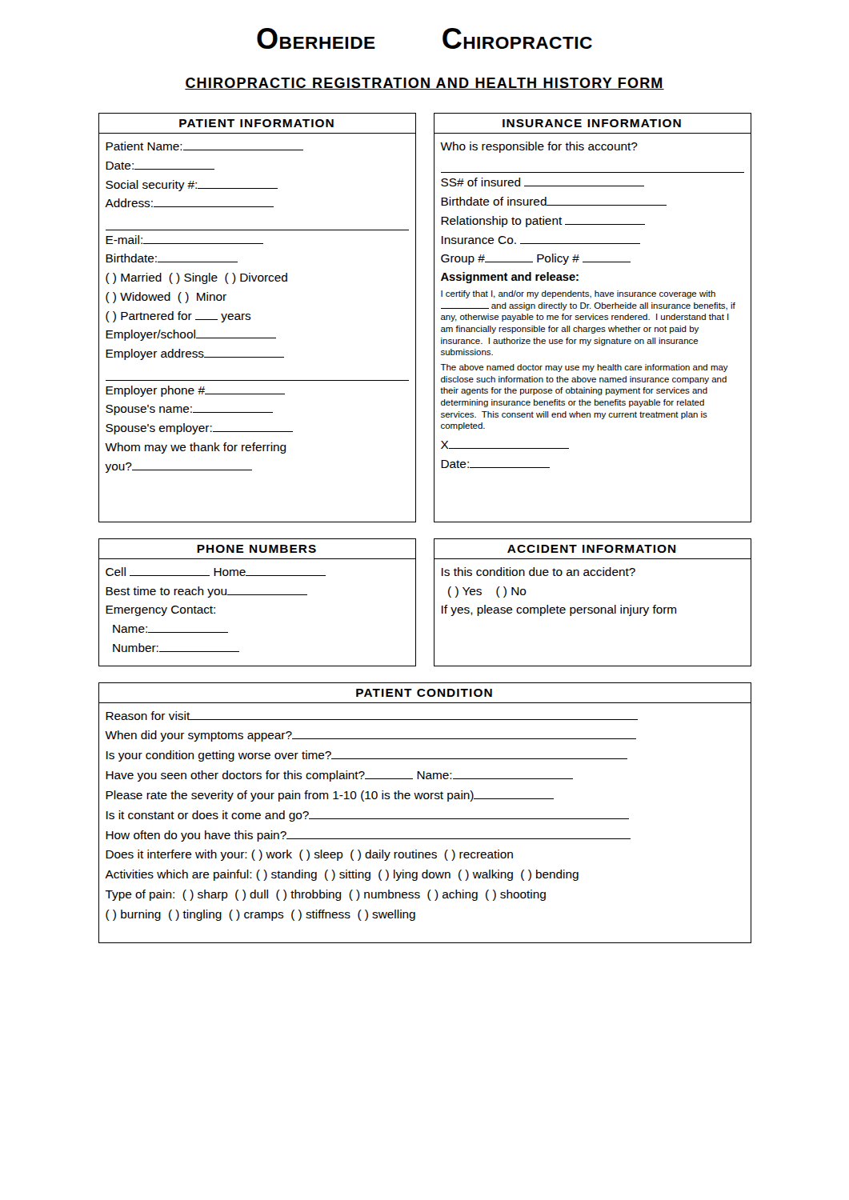OBERHEIDE CHIROPRACTIC
CHIROPRACTIC REGISTRATION AND HEALTH HISTORY FORM
PATIENT INFORMATION
Patient Name:
Date:
Social security #:
Address:
E-mail:
Birthdate:
( ) Married ( ) Single ( ) Divorced
( ) Widowed ( ) Minor
( ) Partnered for years
Employer/school
Employer address
Employer phone #
Spouse's name:
Spouse's employer:
Whom may we thank for referring
you?
INSURANCE INFORMATION
Who is responsible for this account?
SS# of insured
Birthdate of insured
Relationship to patient
Insurance Co.
Group # Policy #
Assignment and release:
I certify that I, and/or my dependents, have insurance coverage with and assign directly to Dr. Oberheide all insurance benefits, if any, otherwise payable to me for services rendered. I understand that I am financially responsible for all charges whether or not paid by insurance. I authorize the use for my signature on all insurance submissions.
The above named doctor may use my health care information and may disclose such information to the above named insurance company and their agents for the purpose of obtaining payment for services and determining insurance benefits or the benefits payable for related services. This consent will end when my current treatment plan is completed.
X
Date:
PHONE NUMBERS
Cell Home
Best time to reach you
Emergency Contact:
Name:
Number:
ACCIDENT INFORMATION
Is this condition due to an accident?
( ) Yes ( ) No
If yes, please complete personal injury form
PATIENT CONDITION
Reason for visit
When did your symptoms appear?
Is your condition getting worse over time?
Have you seen other doctors for this complaint? Name:
Please rate the severity of your pain from 1-10 (10 is the worst pain)
Is it constant or does it come and go?
How often do you have this pain?
Does it interfere with your: ( ) work ( ) sleep ( ) daily routines ( ) recreation
Activities which are painful: ( ) standing ( ) sitting ( ) lying down ( ) walking ( ) bending
Type of pain: ( ) sharp ( ) dull ( ) throbbing ( ) numbness ( ) aching ( ) shooting
( ) burning ( ) tingling ( ) cramps ( ) stiffness ( ) swelling